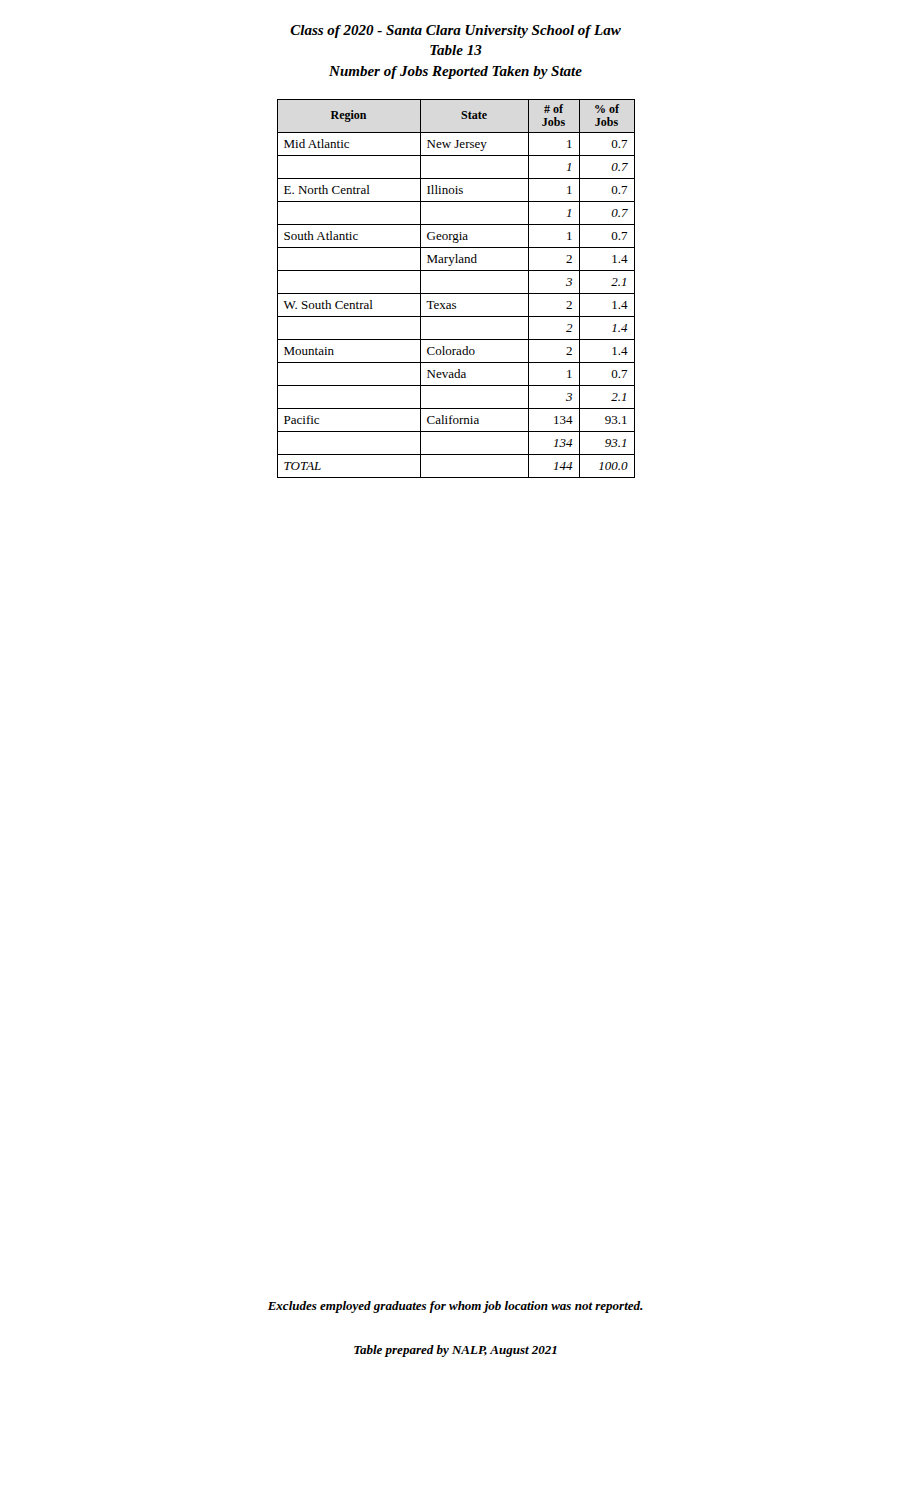Class of 2020 - Santa Clara University School of Law
Table 13
Number of Jobs Reported Taken by State
| Region | State | # of Jobs | % of Jobs |
| --- | --- | --- | --- |
| Mid Atlantic | New Jersey | 1 | 0.7 |
| | | 1 | 0.7 |
| E. North Central | Illinois | 1 | 0.7 |
| | | 1 | 0.7 |
| South Atlantic | Georgia | 1 | 0.7 |
| | Maryland | 2 | 1.4 |
| | | 3 | 2.1 |
| W. South Central | Texas | 2 | 1.4 |
| | | 2 | 1.4 |
| Mountain | Colorado | 2 | 1.4 |
| | Nevada | 1 | 0.7 |
| | | 3 | 2.1 |
| Pacific | California | 134 | 93.1 |
| | | 134 | 93.1 |
| TOTAL | | 144 | 100.0 |
Excludes employed graduates for whom job location was not reported.
Table prepared by NALP, August 2021